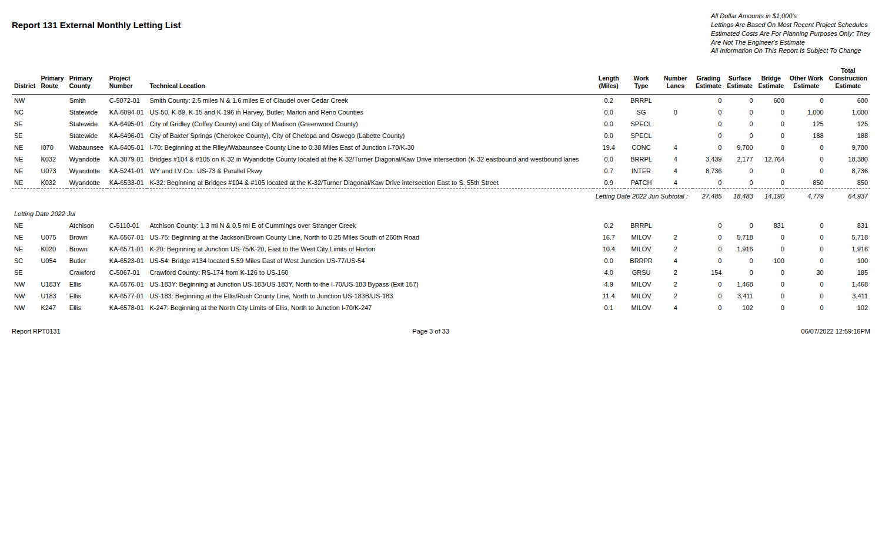Report 131 External Monthly Letting List
All Dollar Amounts in $1,000's
Lettings Are Based On Most Recent Project Schedules
Estimated Costs Are For Planning Purposes Only; They
Are Not The Engineer's Estimate
All Information On This Report Is Subject To Change
| District | Primary Route | Primary County | Project Number | Technical Location | Length (Miles) | Work Type | Number Lanes | Grading Estimate | Surface Estimate | Bridge Estimate | Other Work Estimate | Total Construction Estimate |
| --- | --- | --- | --- | --- | --- | --- | --- | --- | --- | --- | --- | --- |
| NW | | Smith | C-5072-01 | Smith County: 2.5 miles N & 1.6 miles E of Claudel over Cedar Creek | 0.2 | BRRPL | | 0 | 0 | 600 | 0 | 600 |
| NC | | Statewide | KA-6094-01 | US-50, K-89, K-15 and K-196 in Harvey, Butler, Marion and Reno Counties | 0.0 | SG | 0 | 0 | 0 | 0 | 1,000 | 1,000 |
| SE | | Statewide | KA-6495-01 | City of Gridley (Coffey County) and City of Madison (Greenwood County) | 0.0 | SPECL | | 0 | 0 | 0 | 125 | 125 |
| SE | | Statewide | KA-6496-01 | City of Baxter Springs (Cherokee County), City of Chetopa and Oswego (Labette County) | 0.0 | SPECL | | 0 | 0 | 0 | 188 | 188 |
| NE | I070 | Wabaunsee | KA-6405-01 | I-70: Beginning at the Riley/Wabaunsee County Line to 0.38 Miles East of Junction I-70/K-30 | 19.4 | CONC | 4 | 0 | 9,700 | 0 | 0 | 9,700 |
| NE | K032 | Wyandotte | KA-3079-01 | Bridges #104 & #105 on K-32 in Wyandotte County located at the K-32/Turner Diagonal/Kaw Drive intersection (K-32 eastbound and westbound lanes | 0.0 | BRRPL | 4 | 3,439 | 2,177 | 12,764 | 0 | 18,380 |
| NE | U073 | Wyandotte | KA-5241-01 | WY and LV Co.: US-73 & Parallel Pkwy | 0.7 | INTER | 4 | 8,736 | 0 | 0 | 0 | 8,736 |
| NE | K032 | Wyandotte | KA-6533-01 | K-32: Beginning at Bridges #104 & #105 located at the K-32/Turner Diagonal/Kaw Drive intersection East to S. 55th Street | 0.9 | PATCH | 4 | 0 | 0 | 0 | 850 | 850 |
| | Letting Date 2022 Jun Subtotal : | 27,485 | 18,483 | 14,190 | 4,779 | 64,937 |
| Letting Date 2022 Jul |
| NE | | Atchison | C-5110-01 | Atchison County: 1.3 mi N & 0.5 mi E of Cummings over Stranger Creek | 0.2 | BRRPL | | 0 | 0 | 831 | 0 | 831 |
| NE | U075 | Brown | KA-6567-01 | US-75: Beginning at the Jackson/Brown County Line, North to 0.25 Miles South of 260th Road | 16.7 | MILOV | 2 | 0 | 5,718 | 0 | 0 | 5,718 |
| NE | K020 | Brown | KA-6571-01 | K-20: Beginning at Junction US-75/K-20, East to the West City Limits of Horton | 10.4 | MILOV | 2 | 0 | 1,916 | 0 | 0 | 1,916 |
| SC | U054 | Butler | KA-6523-01 | US-54: Bridge #134 located 5.59 Miles East of West Junction US-77/US-54 | 0.0 | BRRPR | 4 | 0 | 0 | 100 | 0 | 100 |
| SE | | Crawford | C-5067-01 | Crawford County: RS-174 from K-126 to US-160 | 4.0 | GRSU | 2 | 154 | 0 | 0 | 30 | 185 |
| NW | U183Y | Ellis | KA-6576-01 | US-183Y: Beginning at Junction US-183/US-183Y, North to the I-70/US-183 Bypass (Exit 157) | 4.9 | MILOV | 2 | 0 | 1,468 | 0 | 0 | 1,468 |
| NW | U183 | Ellis | KA-6577-01 | US-183: Beginning at the Ellis/Rush County Line, North to Junction US-183B/US-183 | 11.4 | MILOV | 2 | 0 | 3,411 | 0 | 0 | 3,411 |
| NW | K247 | Ellis | KA-6578-01 | K-247: Beginning at the North City Limits of Ellis, North to Junction I-70/K-247 | 0.1 | MILOV | 4 | 0 | 102 | 0 | 0 | 102 |
Report RPT0131
Page 3 of 33
06/07/2022 12:59:16PM